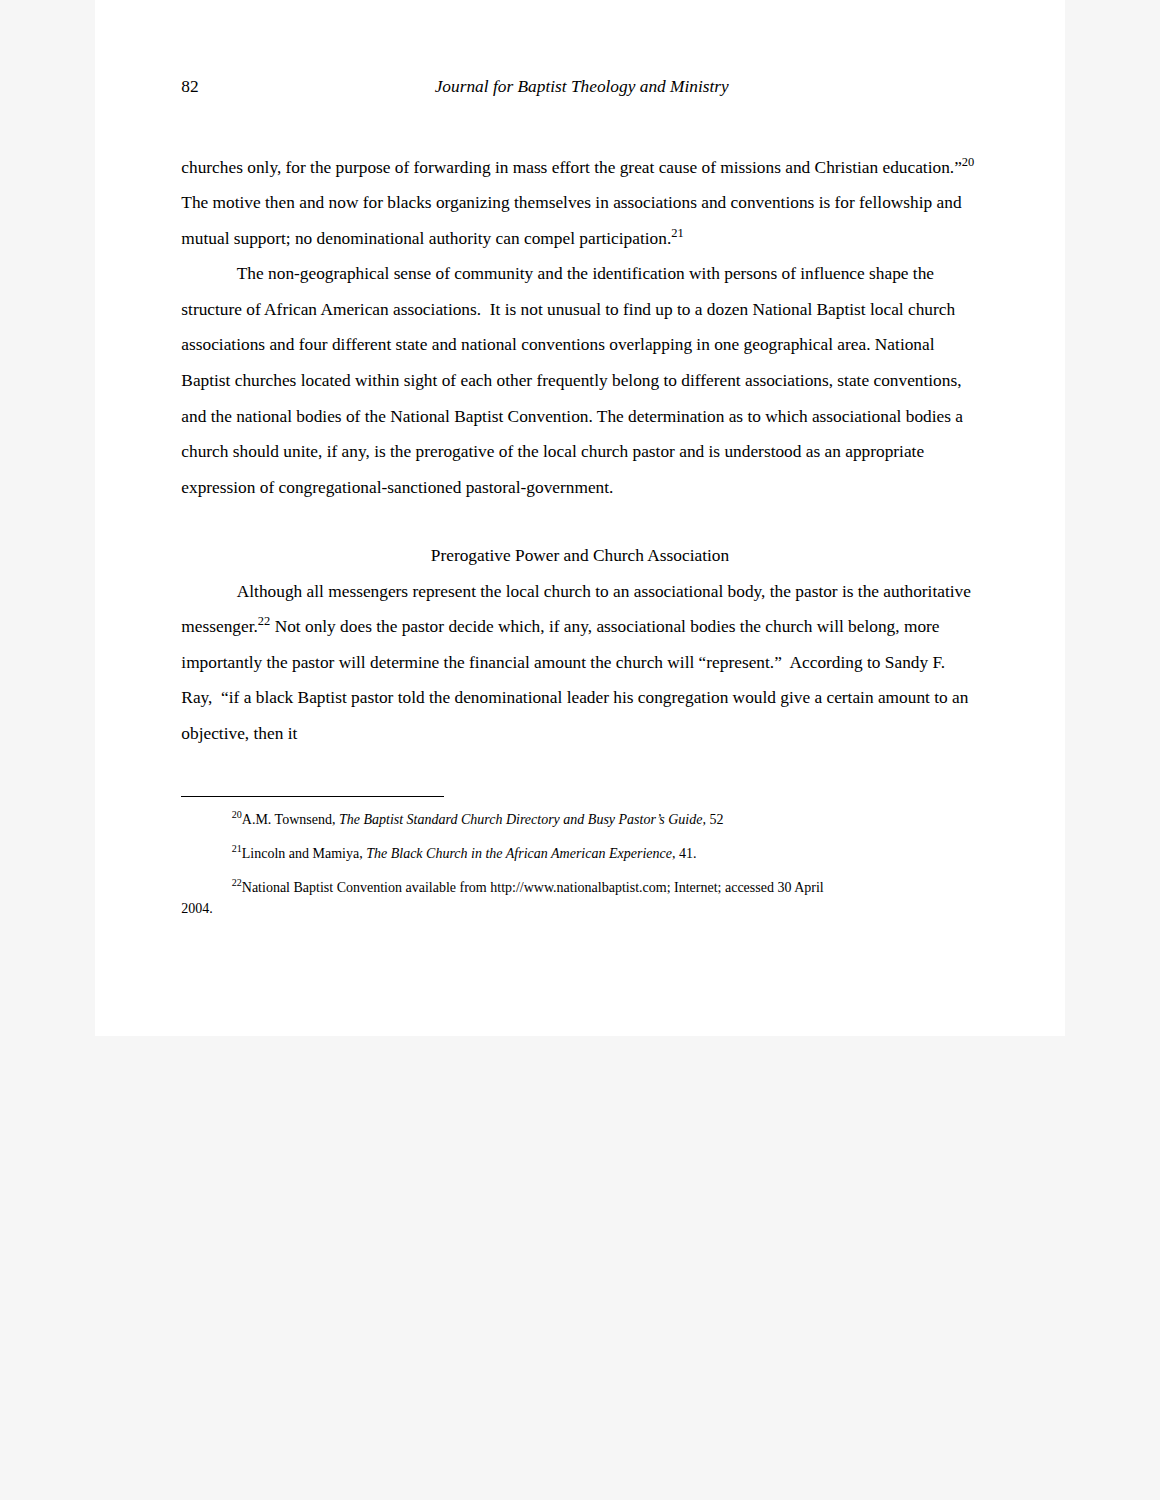82
Journal for Baptist Theology and Ministry
churches only, for the purpose of forwarding in mass effort the great cause of missions and Christian education.”20 The motive then and now for blacks organizing themselves in associations and conventions is for fellowship and mutual support; no denominational authority can compel participation.21
The non-geographical sense of community and the identification with persons of influence shape the structure of African American associations. It is not unusual to find up to a dozen National Baptist local church associations and four different state and national conventions overlapping in one geographical area. National Baptist churches located within sight of each other frequently belong to different associations, state conventions, and the national bodies of the National Baptist Convention. The determination as to which associational bodies a church should unite, if any, is the prerogative of the local church pastor and is understood as an appropriate expression of congregational-sanctioned pastoral-government.
Prerogative Power and Church Association
Although all messengers represent the local church to an associational body, the pastor is the authoritative messenger.22 Not only does the pastor decide which, if any, associational bodies the church will belong, more importantly the pastor will determine the financial amount the church will “represent.” According to Sandy F. Ray, “if a black Baptist pastor told the denominational leader his congregation would give a certain amount to an objective, then it
20A.M. Townsend, The Baptist Standard Church Directory and Busy Pastor’s Guide, 52
21Lincoln and Mamiya, The Black Church in the African American Experience, 41.
22National Baptist Convention available from http://www.nationalbaptist.com; Internet; accessed 30 April
2004.